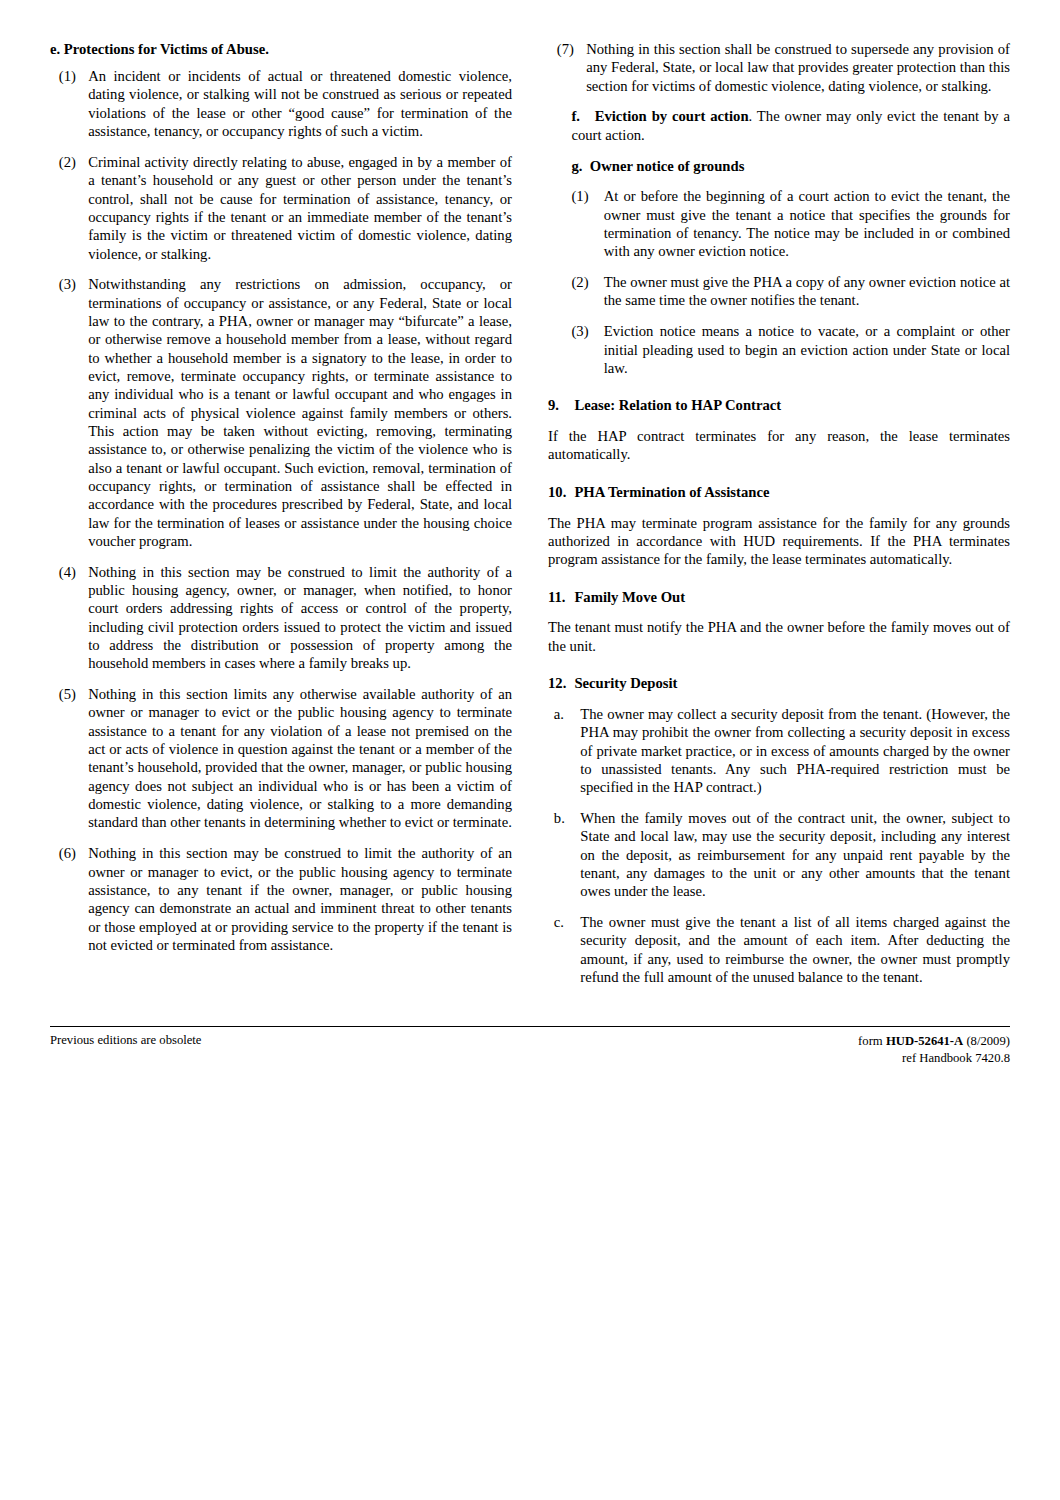e. Protections for Victims of Abuse.
(1) An incident or incidents of actual or threatened domestic violence, dating violence, or stalking will not be construed as serious or repeated violations of the lease or other “good cause” for termination of the assistance, tenancy, or occupancy rights of such a victim.
(2) Criminal activity directly relating to abuse, engaged in by a member of a tenant’s household or any guest or other person under the tenant’s control, shall not be cause for termination of assistance, tenancy, or occupancy rights if the tenant or an immediate member of the tenant’s family is the victim or threatened victim of domestic violence, dating violence, or stalking.
(3) Notwithstanding any restrictions on admission, occupancy, or terminations of occupancy or assistance, or any Federal, State or local law to the contrary, a PHA, owner or manager may “bifurcate” a lease, or otherwise remove a household member from a lease, without regard to whether a household member is a signatory to the lease, in order to evict, remove, terminate occupancy rights, or terminate assistance to any individual who is a tenant or lawful occupant and who engages in criminal acts of physical violence against family members or others. This action may be taken without evicting, removing, terminating assistance to, or otherwise penalizing the victim of the violence who is also a tenant or lawful occupant. Such eviction, removal, termination of occupancy rights, or termination of assistance shall be effected in accordance with the procedures prescribed by Federal, State, and local law for the termination of leases or assistance under the housing choice voucher program.
(4) Nothing in this section may be construed to limit the authority of a public housing agency, owner, or manager, when notified, to honor court orders addressing rights of access or control of the property, including civil protection orders issued to protect the victim and issued to address the distribution or possession of property among the household members in cases where a family breaks up.
(5) Nothing in this section limits any otherwise available authority of an owner or manager to evict or the public housing agency to terminate assistance to a tenant for any violation of a lease not premised on the act or acts of violence in question against the tenant or a member of the tenant’s household, provided that the owner, manager, or public housing agency does not subject an individual who is or has been a victim of domestic violence, dating violence, or stalking to a more demanding standard than other tenants in determining whether to evict or terminate.
(6) Nothing in this section may be construed to limit the authority of an owner or manager to evict, or the public housing agency to terminate assistance, to any tenant if the owner, manager, or public housing agency can demonstrate an actual and imminent threat to other tenants or those employed at or providing service to the property if the tenant is not evicted or terminated from assistance.
(7) Nothing in this section shall be construed to supersede any provision of any Federal, State, or local law that provides greater protection than this section for victims of domestic violence, dating violence, or stalking.
f. Eviction by court action. The owner may only evict the tenant by a court action.
g. Owner notice of grounds
(1) At or before the beginning of a court action to evict the tenant, the owner must give the tenant a notice that specifies the grounds for termination of tenancy. The notice may be included in or combined with any owner eviction notice.
(2) The owner must give the PHA a copy of any owner eviction notice at the same time the owner notifies the tenant.
(3) Eviction notice means a notice to vacate, or a complaint or other initial pleading used to begin an eviction action under State or local law.
9. Lease: Relation to HAP Contract
If the HAP contract terminates for any reason, the lease terminates automatically.
10. PHA Termination of Assistance
The PHA may terminate program assistance for the family for any grounds authorized in accordance with HUD requirements. If the PHA terminates program assistance for the family, the lease terminates automatically.
11. Family Move Out
The tenant must notify the PHA and the owner before the family moves out of the unit.
12. Security Deposit
a. The owner may collect a security deposit from the tenant. (However, the PHA may prohibit the owner from collecting a security deposit in excess of private market practice, or in excess of amounts charged by the owner to unassisted tenants. Any such PHA-required restriction must be specified in the HAP contract.)
b. When the family moves out of the contract unit, the owner, subject to State and local law, may use the security deposit, including any interest on the deposit, as reimbursement for any unpaid rent payable by the tenant, any damages to the unit or any other amounts that the tenant owes under the lease.
c. The owner must give the tenant a list of all items charged against the security deposit, and the amount of each item. After deducting the amount, if any, used to reimburse the owner, the owner must promptly refund the full amount of the unused balance to the tenant.
Previous editions are obsolete
form HUD-52641-A (8/2009)
ref Handbook 7420.8